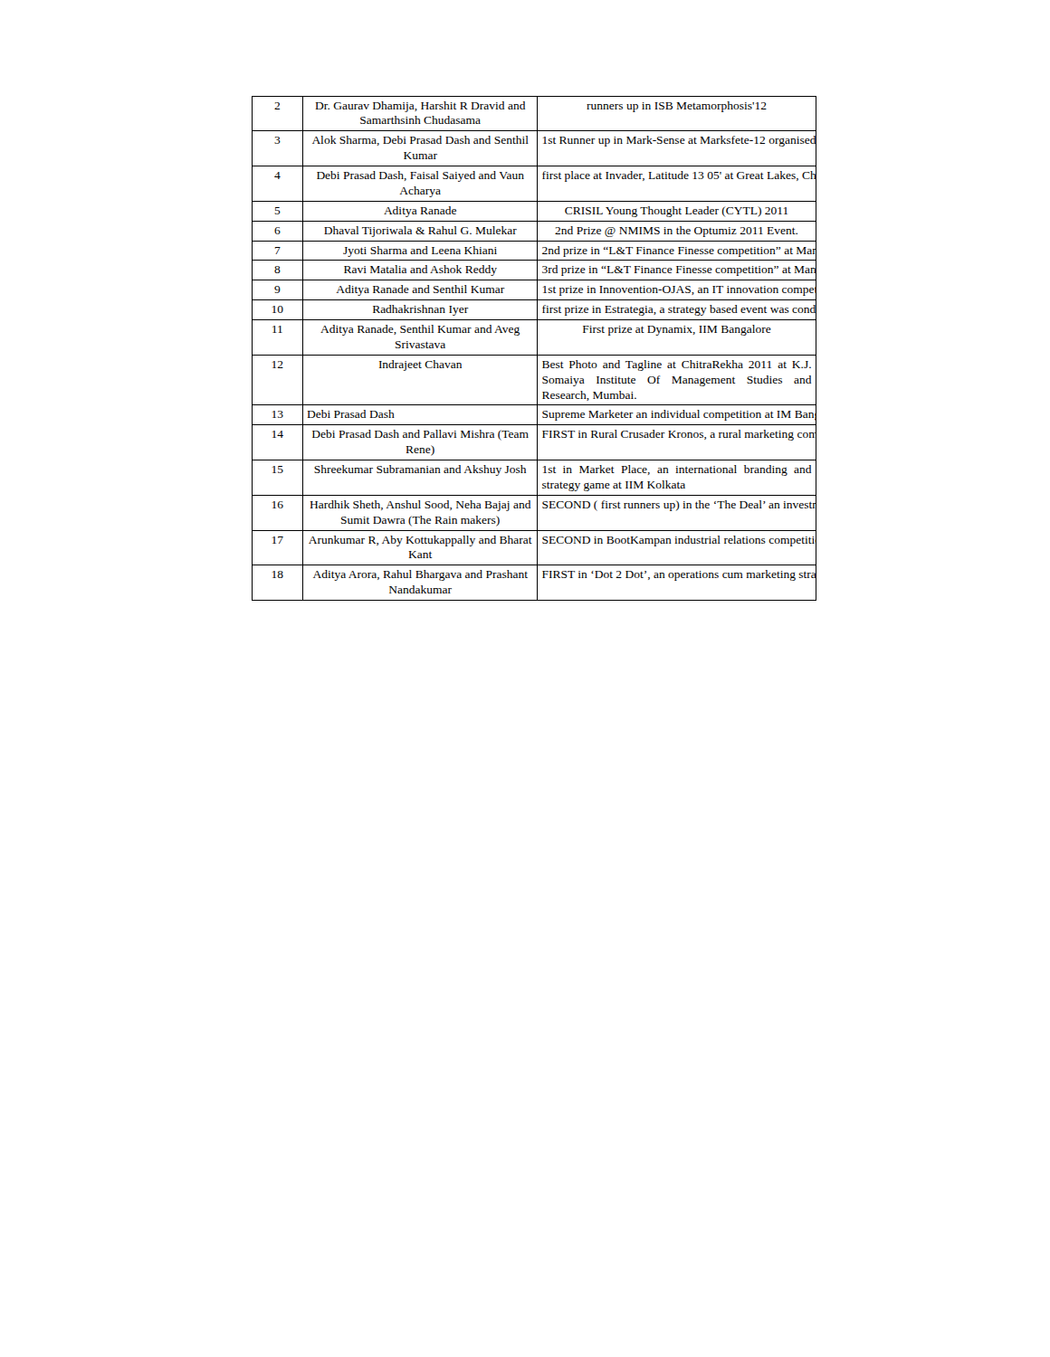| 2 | Dr. Gaurav Dhamija, Harshit R Dravid and Samarthsinh Chudasama | runners up in ISB Metamorphosis'12 |
| 3 | Alok Sharma, Debi Prasad Dash and Senthil Kumar | 1st Runner up in Mark-Sense at Marksfete-12 organised by NITIE |
| 4 | Debi Prasad Dash, Faisal Saiyed and Vaun Acharya | first place at Invader, Latitude 13 05' at Great Lakes, Chennai |
| 5 | Aditya Ranade | CRISIL Young Thought Leader (CYTL) 2011 |
| 6 | Dhaval Tijoriwala & Rahul G. Mulekar | 2nd Prize @ NMIMS in the Optumiz 2011 Event. |
| 7 | Jyoti Sharma and Leena Khiani | 2nd prize in “L&T Finance Finesse competition” at Manfest, IIM Lucknow |
| 8 | Ravi Matalia and Ashok Reddy | 3rd prize in “L&T Finance Finesse competition” at Manfest, IIM Lucknow |
| 9 | Aditya Ranade and Senthil Kumar | 1st prize in Innovention-OJAS, an IT innovation competition organized by S.P. Jain Institute of Management & Research, Mumba |
| 10 | Radhakrishnan Iyer | first prize in Estrategia, a strategy based event was conducted across two days in SIBM Pune at Lavale Campus |
| 11 | Aditya Ranade, Senthil Kumar and Aveg Srivastava | First prize at Dynamix, IIM Bangalore |
| 12 | Indrajeet Chavan | Best Photo and Tagline at ChitraRekha 2011 at K.J. Somaiya Institute Of Management Studies and Research, Mumbai. |
| 13 | Debi Prasad Dash | Supreme Marketer an individual competition at IM Bangalore, in their annual Marketing conclave, “Mercadeo” Supreme Marketer |
| 14 | Debi Prasad Dash and Pallavi Mishra (Team Rene) | FIRST in Rural Crusader Kronos, a rural marketing competition at IIM A |
| 15 | Shreekumar Subramanian and Akshuy Josh | 1st in Market Place, an international branding and strategy game at IIM Kolkata |
| 16 | Hardhik Sheth, Anshul Sood, Neha Bajaj and Sumit Dawra (The Rain makers) | SECOND ( first runners up) in the ‘The Deal’ an investment banking competition hosted by JP Morgan Chase. |
| 17 | Arunkumar R, Aby Kottukappally and Bharat Kant | SECOND in BootKampan industrial relations competition at IIM K |
| 18 | Aditya Arora, Rahul Bhargava and Prashant Nandakumar | FIRST in ‘Dot 2 Dot’, an operations cum marketing strategy event based on concepts of supply chain management, store layout and go to market strategies at IIT Chennai |